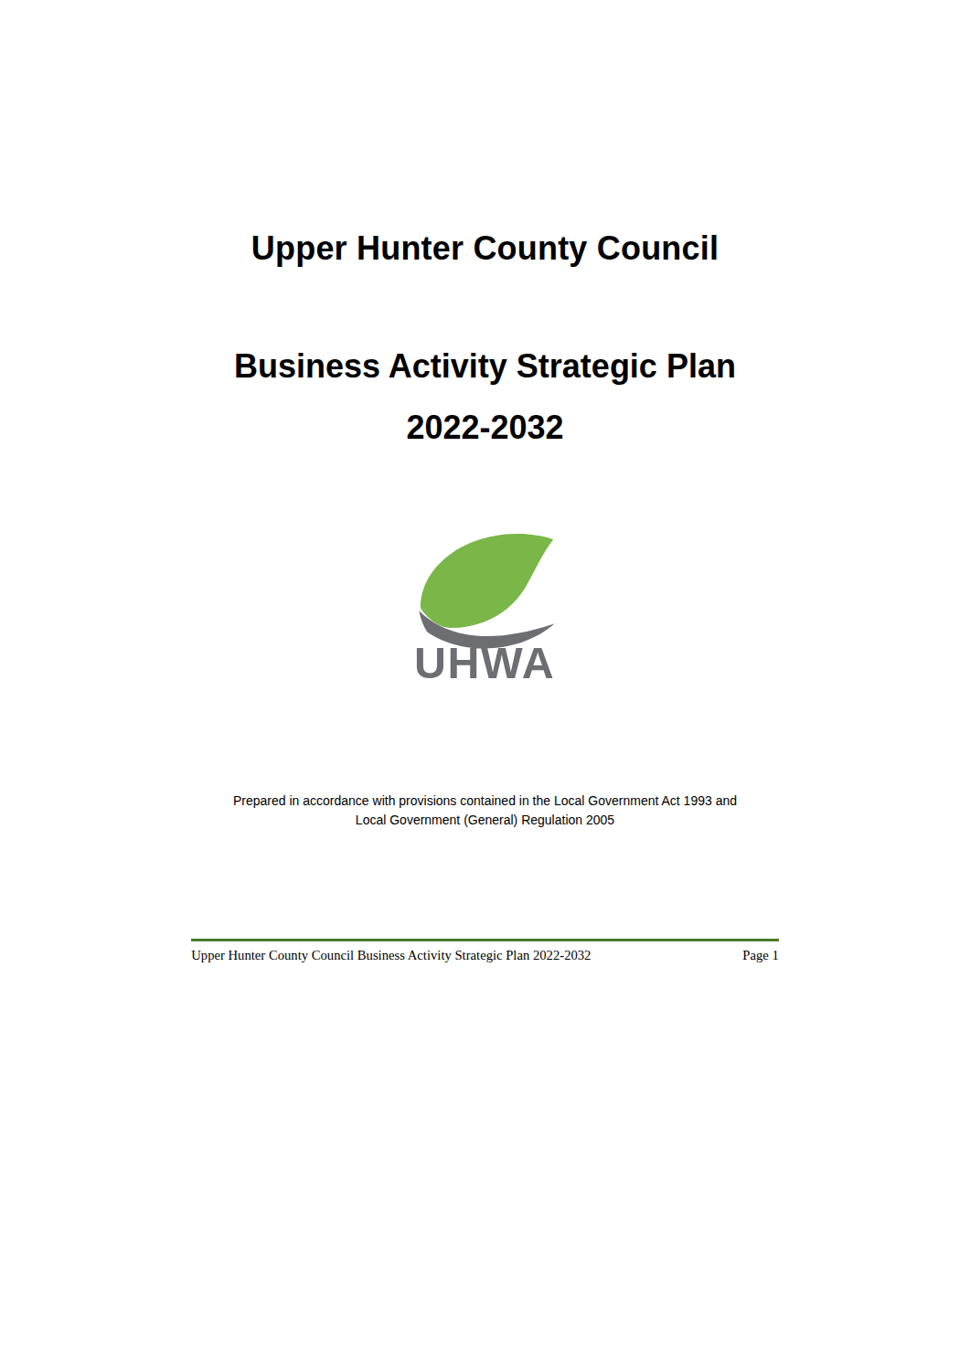Upper Hunter County Council
Business Activity Strategic Plan 2022-2032
UHWA
Prepared in accordance with provisions contained in the Local Government Act 1993 and Local Government (General) Regulation 2005
Upper Hunter County Council Business Activity Strategic Plan 2022-2032 Page 1